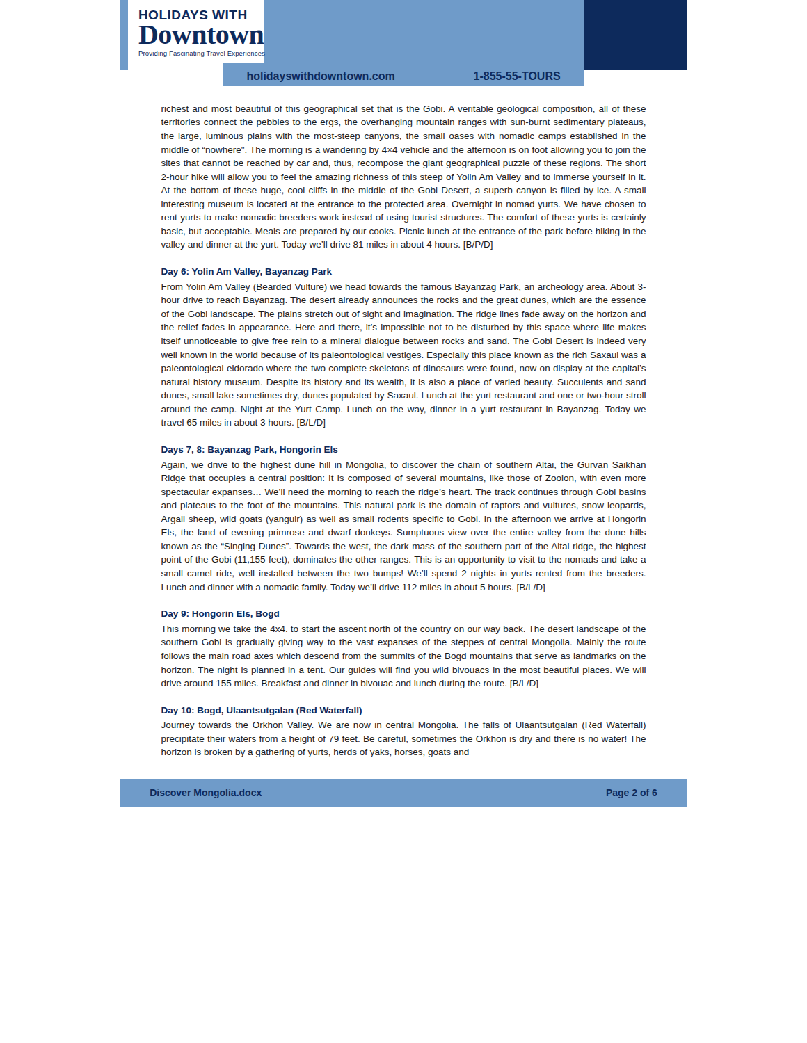HOLIDAYS WITH
Downtown
Providing Fascinating Travel Experiences
Mongolia
holidayswithdowntown.com 1-855-55-TOURS
richest and most beautiful of this geographical set that is the Gobi. A veritable geological composition, all of these territories connect the pebbles to the ergs, the overhanging mountain ranges with sun-burnt sedimentary plateaus, the large, luminous plains with the most-steep canyons, the small oases with nomadic camps established in the middle of “nowhere". The morning is a wandering by 4×4 vehicle and the afternoon is on foot allowing you to join the sites that cannot be reached by car and, thus, recompose the giant geographical puzzle of these regions. The short 2-hour hike will allow you to feel the amazing richness of this steep of Yolin Am Valley and to immerse yourself in it. At the bottom of these huge, cool cliffs in the middle of the Gobi Desert, a superb canyon is filled by ice. A small interesting museum is located at the entrance to the protected area. Overnight in nomad yurts. We have chosen to rent yurts to make nomadic breeders work instead of using tourist structures. The comfort of these yurts is certainly basic, but acceptable. Meals are prepared by our cooks. Picnic lunch at the entrance of the park before hiking in the valley and dinner at the yurt. Today we’ll drive 81 miles in about 4 hours. [B/P/D]
Day 6: Yolin Am Valley, Bayanzag Park
From Yolin Am Valley (Bearded Vulture) we head towards the famous Bayanzag Park, an archeology area. About 3-hour drive to reach Bayanzag. The desert already announces the rocks and the great dunes, which are the essence of the Gobi landscape. The plains stretch out of sight and imagination. The ridge lines fade away on the horizon and the relief fades in appearance. Here and there, it’s impossible not to be disturbed by this space where life makes itself unnoticeable to give free rein to a mineral dialogue between rocks and sand. The Gobi Desert is indeed very well known in the world because of its paleontological vestiges. Especially this place known as the rich Saxaul was a paleontological eldorado where the two complete skeletons of dinosaurs were found, now on display at the capital’s natural history museum. Despite its history and its wealth, it is also a place of varied beauty. Succulents and sand dunes, small lake sometimes dry, dunes populated by Saxaul. Lunch at the yurt restaurant and one or two-hour stroll around the camp. Night at the Yurt Camp. Lunch on the way, dinner in a yurt restaurant in Bayanzag. Today we travel 65 miles in about 3 hours. [B/L/D]
Days 7, 8: Bayanzag Park, Hongorin Els
Again, we drive to the highest dune hill in Mongolia, to discover the chain of southern Altai, the Gurvan Saikhan Ridge that occupies a central position: It is composed of several mountains, like those of Zoolon, with even more spectacular expanses… We’ll need the morning to reach the ridge’s heart. The track continues through Gobi basins and plateaus to the foot of the mountains. This natural park is the domain of raptors and vultures, snow leopards, Argali sheep, wild goats (yanguir) as well as small rodents specific to Gobi. In the afternoon we arrive at Hongorin Els, the land of evening primrose and dwarf donkeys. Sumptuous view over the entire valley from the dune hills known as the “Singing Dunes”. Towards the west, the dark mass of the southern part of the Altai ridge, the highest point of the Gobi (11,155 feet), dominates the other ranges. This is an opportunity to visit to the nomads and take a small camel ride, well installed between the two bumps! We’ll spend 2 nights in yurts rented from the breeders. Lunch and dinner with a nomadic family. Today we’ll drive 112 miles in about 5 hours. [B/L/D]
Day 9: Hongorin Els, Bogd
This morning we take the 4x4. to start the ascent north of the country on our way back. The desert landscape of the southern Gobi is gradually giving way to the vast expanses of the steppes of central Mongolia. Mainly the route follows the main road axes which descend from the summits of the Bogd mountains that serve as landmarks on the horizon. The night is planned in a tent. Our guides will find you wild bivouacs in the most beautiful places. We will drive around 155 miles. Breakfast and dinner in bivouac and lunch during the route. [B/L/D]
Day 10: Bogd, Ulaantsutgalan (Red Waterfall)
Journey towards the Orkhon Valley. We are now in central Mongolia. The falls of Ulaantsutgalan (Red Waterfall) precipitate their waters from a height of 79 feet. Be careful, sometimes the Orkhon is dry and there is no water! The horizon is broken by a gathering of yurts, herds of yaks, horses, goats and
Discover Mongolia.docx Page 2 of 6